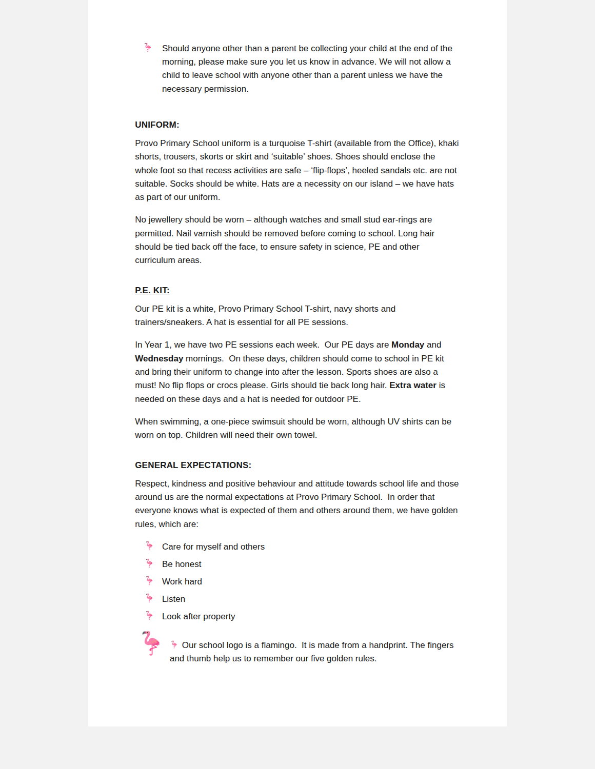Should anyone other than a parent be collecting your child at the end of the morning, please make sure you let us know in advance. We will not allow a child to leave school with anyone other than a parent unless we have the necessary permission.
UNIFORM:
Provo Primary School uniform is a turquoise T-shirt (available from the Office), khaki shorts, trousers, skorts or skirt and ‘suitable’ shoes. Shoes should enclose the whole foot so that recess activities are safe – ‘flip-flops’, heeled sandals etc. are not suitable. Socks should be white. Hats are a necessity on our island – we have hats as part of our uniform.
No jewellery should be worn – although watches and small stud ear-rings are permitted. Nail varnish should be removed before coming to school. Long hair should be tied back off the face, to ensure safety in science, PE and other curriculum areas.
P.E. KIT:
Our PE kit is a white, Provo Primary School T-shirt, navy shorts and trainers/sneakers. A hat is essential for all PE sessions.
In Year 1, we have two PE sessions each week. Our PE days are Monday and Wednesday mornings. On these days, children should come to school in PE kit and bring their uniform to change into after the lesson. Sports shoes are also a must! No flip flops or crocs please. Girls should tie back long hair. Extra water is needed on these days and a hat is needed for outdoor PE.
When swimming, a one-piece swimsuit should be worn, although UV shirts can be worn on top. Children will need their own towel.
GENERAL EXPECTATIONS:
Respect, kindness and positive behaviour and attitude towards school life and those around us are the normal expectations at Provo Primary School. In order that everyone knows what is expected of them and others around them, we have golden rules, which are:
Care for myself and others
Be honest
Work hard
Listen
Look after property
🦩
Our school logo is a flamingo. It is made from a handprint. The fingers and thumb help us to remember our five golden rules.